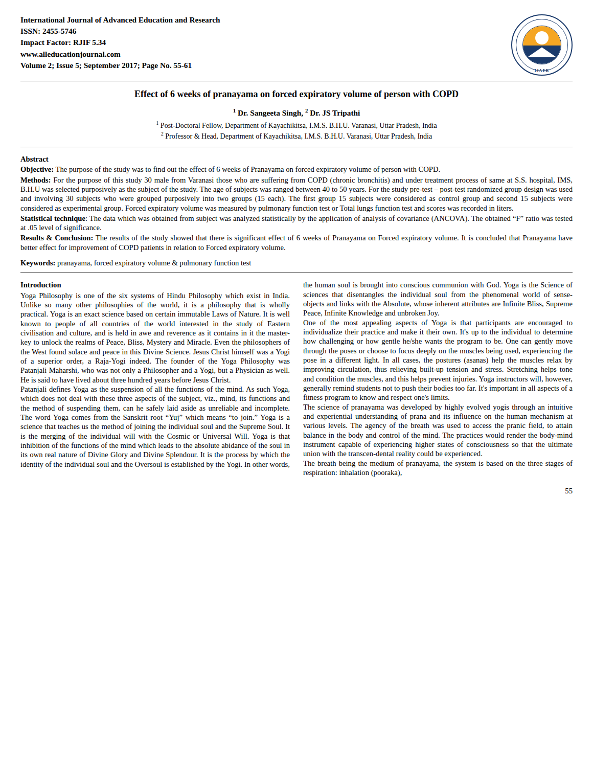International Journal of Advanced Education and Research
ISSN: 2455-5746
Impact Factor: RJIF 5.34
www.alleducationjournal.com
Volume 2; Issue 5; September 2017; Page No. 55-61
IJAER
Effect of 6 weeks of pranayama on forced expiratory volume of person with COPD
1 Dr. Sangeeta Singh, 2 Dr. JS Tripathi
1 Post-Doctoral Fellow, Department of Kayachikitsa, I.M.S. B.H.U. Varanasi, Uttar Pradesh, India
2 Professor & Head, Department of Kayachikitsa, I.M.S. B.H.U. Varanasi, Uttar Pradesh, India
Abstract
Objective: The purpose of the study was to find out the effect of 6 weeks of Pranayama on forced expiratory volume of person with COPD.
Methods: For the purpose of this study 30 male from Varanasi those who are suffering from COPD (chronic bronchitis) and under treatment process of same at S.S. hospital, IMS, B.H.U was selected purposively as the subject of the study. The age of subjects was ranged between 40 to 50 years. For the study pre-test – post-test randomized group design was used and involving 30 subjects who were grouped purposively into two groups (15 each). The first group 15 subjects were considered as control group and second 15 subjects were considered as experimental group. Forced expiratory volume was measured by pulmonary function test or Total lungs function test and scores was recorded in liters.
Statistical technique: The data which was obtained from subject was analyzed statistically by the application of analysis of covariance (ANCOVA). The obtained “F” ratio was tested at .05 level of significance.
Results & Conclusion: The results of the study showed that there is significant effect of 6 weeks of Pranayama on Forced expiratory volume. It is concluded that Pranayama have better effect for improvement of COPD patients in relation to Forced expiratory volume.
Keywords: pranayama, forced expiratory volume & pulmonary function test
Introduction
Yoga Philosophy is one of the six systems of Hindu Philosophy which exist in India. Unlike so many other philosophies of the world, it is a philosophy that is wholly practical. Yoga is an exact science based on certain immutable Laws of Nature. It is well known to people of all countries of the world interested in the study of Eastern civilisation and culture, and is held in awe and reverence as it contains in it the master-key to unlock the realms of Peace, Bliss, Mystery and Miracle. Even the philosophers of the West found solace and peace in this Divine Science. Jesus Christ himself was a Yogi of a superior order, a Raja-Yogi indeed. The founder of the Yoga Philosophy was Patanjali Maharshi, who was not only a Philosopher and a Yogi, but a Physician as well. He is said to have lived about three hundred years before Jesus Christ.
Patanjali defines Yoga as the suspension of all the functions of the mind. As such Yoga, which does not deal with these three aspects of the subject, viz., mind, its functions and the method of suspending them, can he safely laid aside as unreliable and incomplete. The word Yoga comes from the Sanskrit root “Yuj” which means “to join.” Yoga is a science that teaches us the method of joining the individual soul and the Supreme Soul. It is the merging of the individual will with the Cosmic or Universal Will. Yoga is that inhibition of the functions of the mind which leads to the absolute abidance of the soul in its own real nature of Divine Glory and Divine Splendour. It is the process by which the identity of the individual soul and the Oversoul is established by the Yogi. In other words, the human soul is brought into conscious communion with God. Yoga is the Science of sciences that disentangles the individual soul from the phenomenal world of sense-objects and links with the Absolute, whose inherent attributes are Infinite Bliss, Supreme Peace, Infinite Knowledge and unbroken Joy.
One of the most appealing aspects of Yoga is that participants are encouraged to individualize their practice and make it their own. It's up to the individual to determine how challenging or how gentle he/she wants the program to be. One can gently move through the poses or choose to focus deeply on the muscles being used, experiencing the pose in a different light. In all cases, the postures (asanas) help the muscles relax by improving circulation, thus relieving built-up tension and stress. Stretching helps tone and condition the muscles, and this helps prevent injuries. Yoga instructors will, however, generally remind students not to push their bodies too far. It's important in all aspects of a fitness program to know and respect one's limits.
The science of pranayama was developed by highly evolved yogis through an intuitive and experiential understanding of prana and its influence on the human mechanism at various levels. The agency of the breath was used to access the pranic field, to attain balance in the body and control of the mind. The practices would render the body-mind instrument capable of experiencing higher states of consciousness so that the ultimate union with the transcen-dental reality could be experienced.
The breath being the medium of pranayama, the system is based on the three stages of respiration: inhalation (pooraka),
55